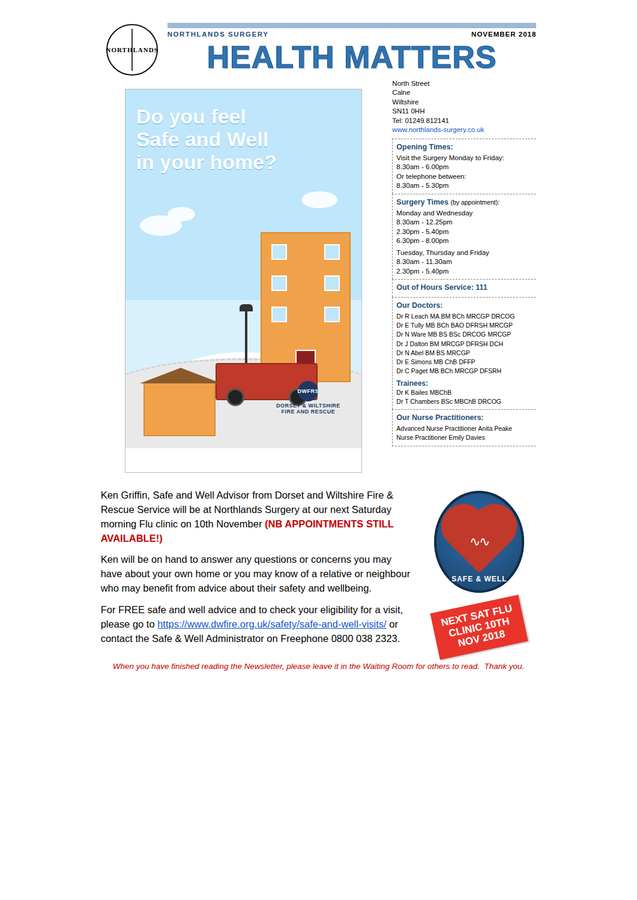NORTHLANDS
NORTHLANDS SURGERY NOVEMBER 2018
HEALTH MATTERS
Do you feel
Safe and Well
in your home?
DWFRS
DORSET & WILTSHIRE
FIRE AND RESCUE
North Street
Calne
Wiltshire
SN11 0HH
Tel: 01249 812141
www.northlands-surgery.co.uk
Opening Times:
Visit the Surgery Monday to Friday:
8.30am - 6.00pm
Or telephone between:
8.30am - 5.30pm
Surgery Times (by appointment):
Monday and Wednesday
8.30am - 12.25pm
2.30pm - 5.40pm
6.30pm - 8.00pm
Tuesday, Thursday and Friday
8.30am - 11.30am
2.30pm - 5.40pm
Out of Hours Service: 111
Our Doctors:
Dr R Leach MA BM BCh MRCGP DRCOG
Dr E Tully MB BCh BAO DFRSH MRCGP
Dr N Ware MB BS BSc DRCOG MRCGP
Dr J Dalton BM MRCGP DFRSH DCH
Dr N Abel BM BS MRCGP
Dr E Simons MB ChB DFFP
Dr C Paget MB BCh MRCGP DFSRH
Trainees:
Dr K Bailes MBChB
Dr T Chambers BSc MBChB DRCOG
Our Nurse Practitioners:
Advanced Nurse Practitioner Anita Peake
Nurse Practitioner Emily Davies
Ken Griffin, Safe and Well Advisor from Dorset and Wiltshire Fire & Rescue Service will be at Northlands Surgery at our next Saturday morning Flu clinic on 10th November (NB APPOINTMENTS STILL AVAILABLE!)
Ken will be on hand to answer any questions or concerns you may have about your own home or you may know of a relative or neighbour who may benefit from advice about their safety and wellbeing.
For FREE safe and well advice and to check your eligibility for a visit, please go to https://www.dwfire.org.uk/safety/safe-and-well-visits/ or contact the Safe & Well Administrator on Freephone 0800 038 2323.
∿∿
SAFE & WELL
NEXT SAT FLU CLINIC 10TH NOV 2018
When you have finished reading the Newsletter, please leave it in the Waiting Room for others to read. Thank you.